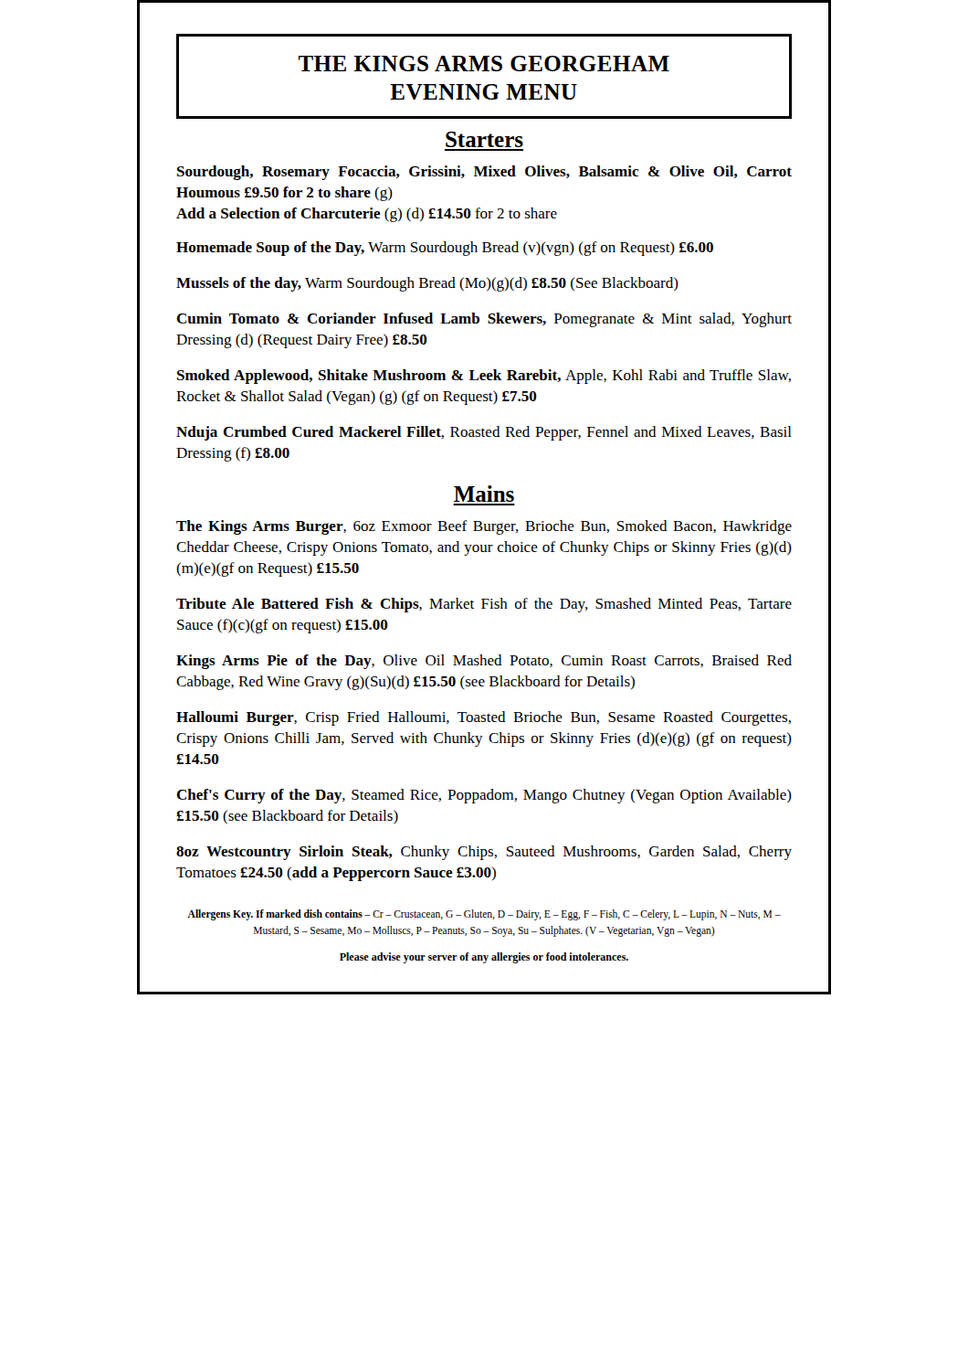THE KINGS ARMS GEORGEHAM
EVENING MENU
Starters
Sourdough, Rosemary Focaccia, Grissini, Mixed Olives, Balsamic & Olive Oil, Carrot Houmous £9.50 for 2 to share (g)
Add a Selection of Charcuterie (g) (d) £14.50 for 2 to share
Homemade Soup of the Day, Warm Sourdough Bread (v)(vgn) (gf on Request) £6.00
Mussels of the day, Warm Sourdough Bread (Mo)(g)(d) £8.50 (See Blackboard)
Cumin Tomato & Coriander Infused Lamb Skewers, Pomegranate & Mint salad, Yoghurt Dressing (d) (Request Dairy Free) £8.50
Smoked Applewood, Shitake Mushroom & Leek Rarebit, Apple, Kohl Rabi and Truffle Slaw, Rocket & Shallot Salad (Vegan) (g) (gf on Request) £7.50
Nduja Crumbed Cured Mackerel Fillet, Roasted Red Pepper, Fennel and Mixed Leaves, Basil Dressing (f) £8.00
Mains
The Kings Arms Burger, 6oz Exmoor Beef Burger, Brioche Bun, Smoked Bacon, Hawkridge Cheddar Cheese, Crispy Onions Tomato, and your choice of Chunky Chips or Skinny Fries (g)(d)(m)(e)(gf on Request) £15.50
Tribute Ale Battered Fish & Chips, Market Fish of the Day, Smashed Minted Peas, Tartare Sauce (f)(c)(gf on request) £15.00
Kings Arms Pie of the Day, Olive Oil Mashed Potato, Cumin Roast Carrots, Braised Red Cabbage, Red Wine Gravy (g)(Su)(d) £15.50 (see Blackboard for Details)
Halloumi Burger, Crisp Fried Halloumi, Toasted Brioche Bun, Sesame Roasted Courgettes, Crispy Onions Chilli Jam, Served with Chunky Chips or Skinny Fries (d)(e)(g) (gf on request) £14.50
Chef's Curry of the Day, Steamed Rice, Poppadom, Mango Chutney (Vegan Option Available) £15.50 (see Blackboard for Details)
8oz Westcountry Sirloin Steak, Chunky Chips, Sauteed Mushrooms, Garden Salad, Cherry Tomatoes £24.50 (add a Peppercorn Sauce £3.00)
Allergens Key. If marked dish contains – Cr – Crustacean, G – Gluten, D – Dairy, E – Egg, F – Fish, C – Celery, L – Lupin, N – Nuts, M – Mustard, S – Sesame, Mo – Molluscs, P – Peanuts, So – Soya, Su – Sulphates. (V – Vegetarian, Vgn – Vegan)
Please advise your server of any allergies or food intolerances.